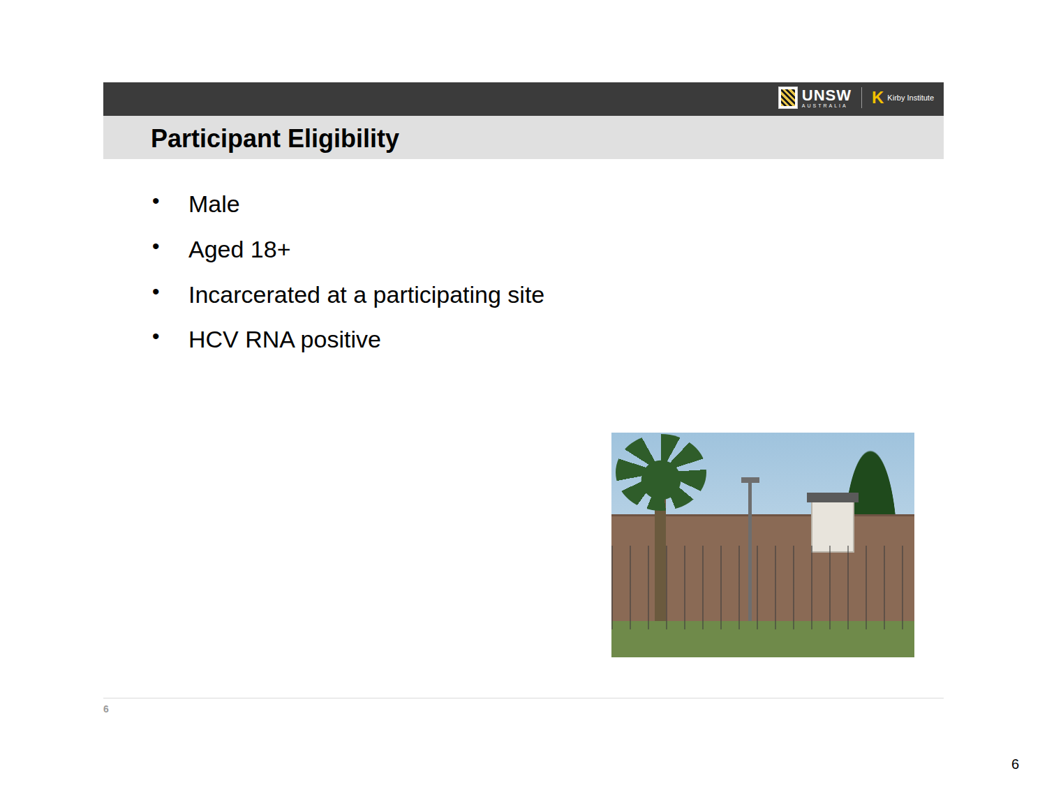UNSW
AUSTRALIA
K
Kirby Institute
Participant Eligibility
Male
Aged 18+
Incarcerated at a participating site
HCV RNA positive
6
6